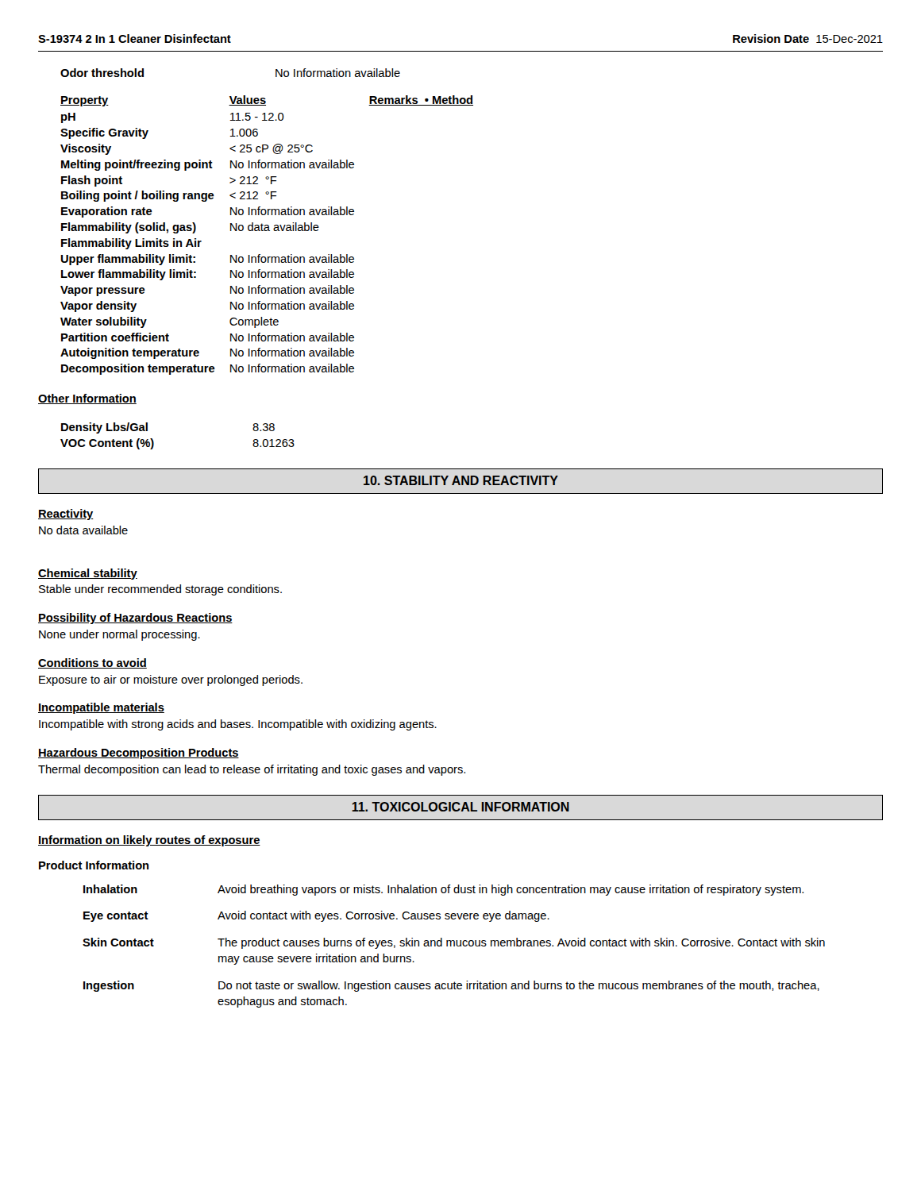S-19374 2 In 1 Cleaner Disinfectant
Revision Date 15-Dec-2021
Odor threshold
No Information available
| Property | Values | Remarks • Method |
| --- | --- | --- |
| pH | 11.5 - 12.0 | |
| Specific Gravity | 1.006 | |
| Viscosity | < 25 cP @ 25°C | |
| Melting point/freezing point | No Information available | |
| Flash point | > 212 °F | |
| Boiling point / boiling range | < 212 °F | |
| Evaporation rate | No Information available | |
| Flammability (solid, gas) | No data available | |
| Flammability Limits in Air | | |
| Upper flammability limit: | No Information available | |
| Lower flammability limit: | No Information available | |
| Vapor pressure | No Information available | |
| Vapor density | No Information available | |
| Water solubility | Complete | |
| Partition coefficient | No Information available | |
| Autoignition temperature | No Information available | |
| Decomposition temperature | No Information available | |
Other Information
Density Lbs/Gal
8.38
VOC Content (%)
8.01263
10. STABILITY AND REACTIVITY
Reactivity
No data available
Chemical stability
Stable under recommended storage conditions.
Possibility of Hazardous Reactions
None under normal processing.
Conditions to avoid
Exposure to air or moisture over prolonged periods.
Incompatible materials
Incompatible with strong acids and bases. Incompatible with oxidizing agents.
Hazardous Decomposition Products
Thermal decomposition can lead to release of irritating and toxic gases and vapors.
11. TOXICOLOGICAL INFORMATION
Information on likely routes of exposure
Product Information
| Inhalation | Avoid breathing vapors or mists. Inhalation of dust in high concentration may cause irritation of respiratory system. |
| Eye contact | Avoid contact with eyes. Corrosive. Causes severe eye damage. |
| Skin Contact | The product causes burns of eyes, skin and mucous membranes. Avoid contact with skin. Corrosive. Contact with skin may cause severe irritation and burns. |
| Ingestion | Do not taste or swallow. Ingestion causes acute irritation and burns to the mucous membranes of the mouth, trachea, esophagus and stomach. |